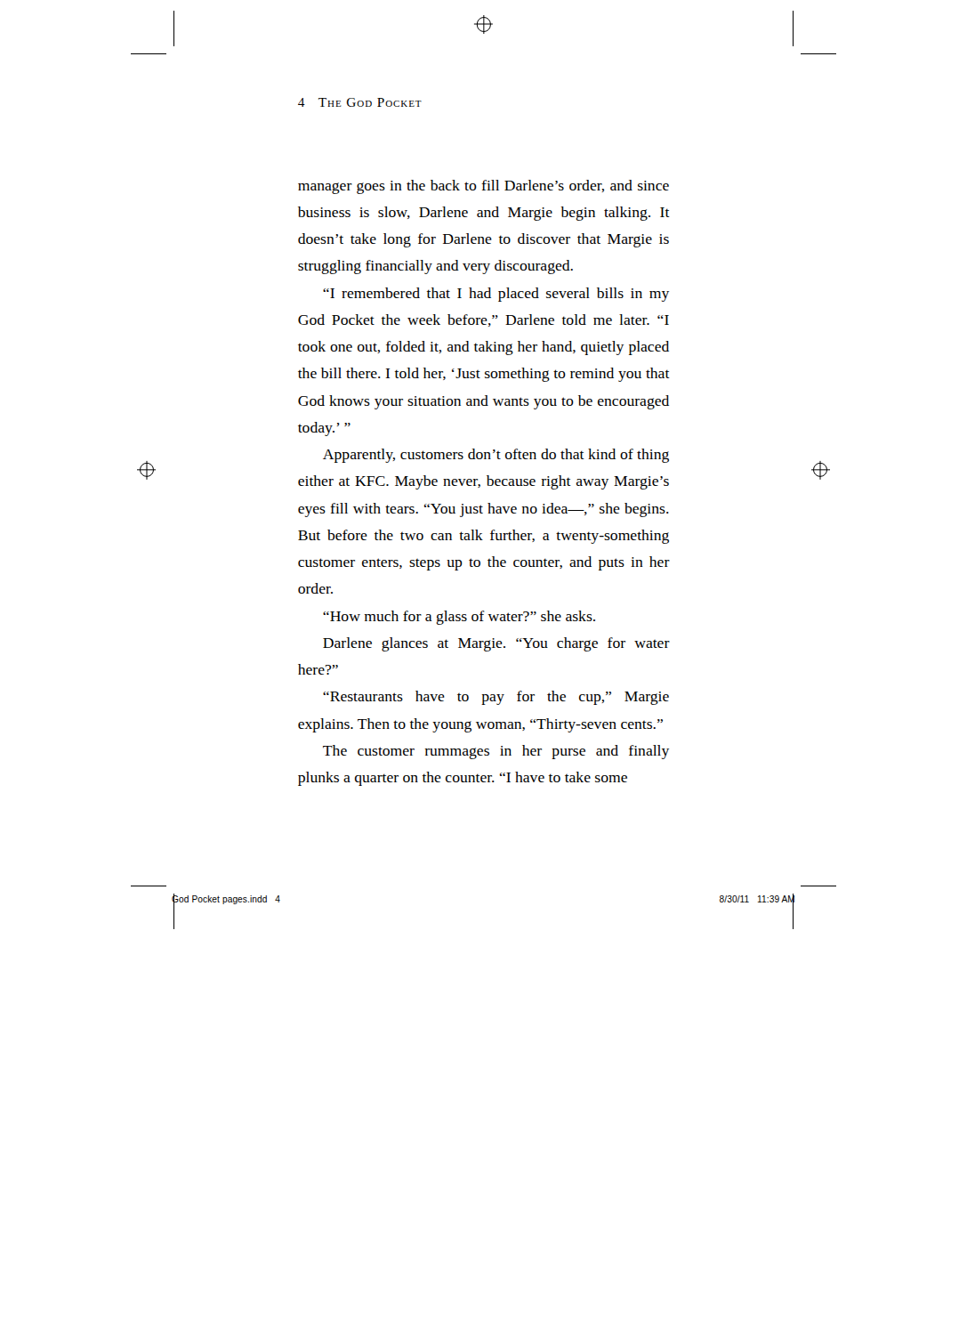4 The God Pocket
manager goes in the back to fill Darlene’s order, and since business is slow, Darlene and Margie begin talking. It doesn’t take long for Darlene to discover that Margie is struggling financially and very discouraged.
“I remembered that I had placed several bills in my God Pocket the week before,” Darlene told me later. “I took one out, folded it, and taking her hand, quietly placed the bill there. I told her, ‘Just something to remind you that God knows your situation and wants you to be encouraged today.’ ”
Apparently, customers don’t often do that kind of thing either at KFC. Maybe never, because right away Margie’s eyes fill with tears. “You just have no idea—,” she begins. But before the two can talk further, a twenty-something customer enters, steps up to the counter, and puts in her order.
“How much for a glass of water?” she asks.
Darlene glances at Margie. “You charge for water here?”
“Restaurants have to pay for the cup,” Margie explains. Then to the young woman, “Thirty-seven cents.”
The customer rummages in her purse and finally plunks a quarter on the counter. “I have to take some
God Pocket pages.indd 4 8/30/11 11:39 AM